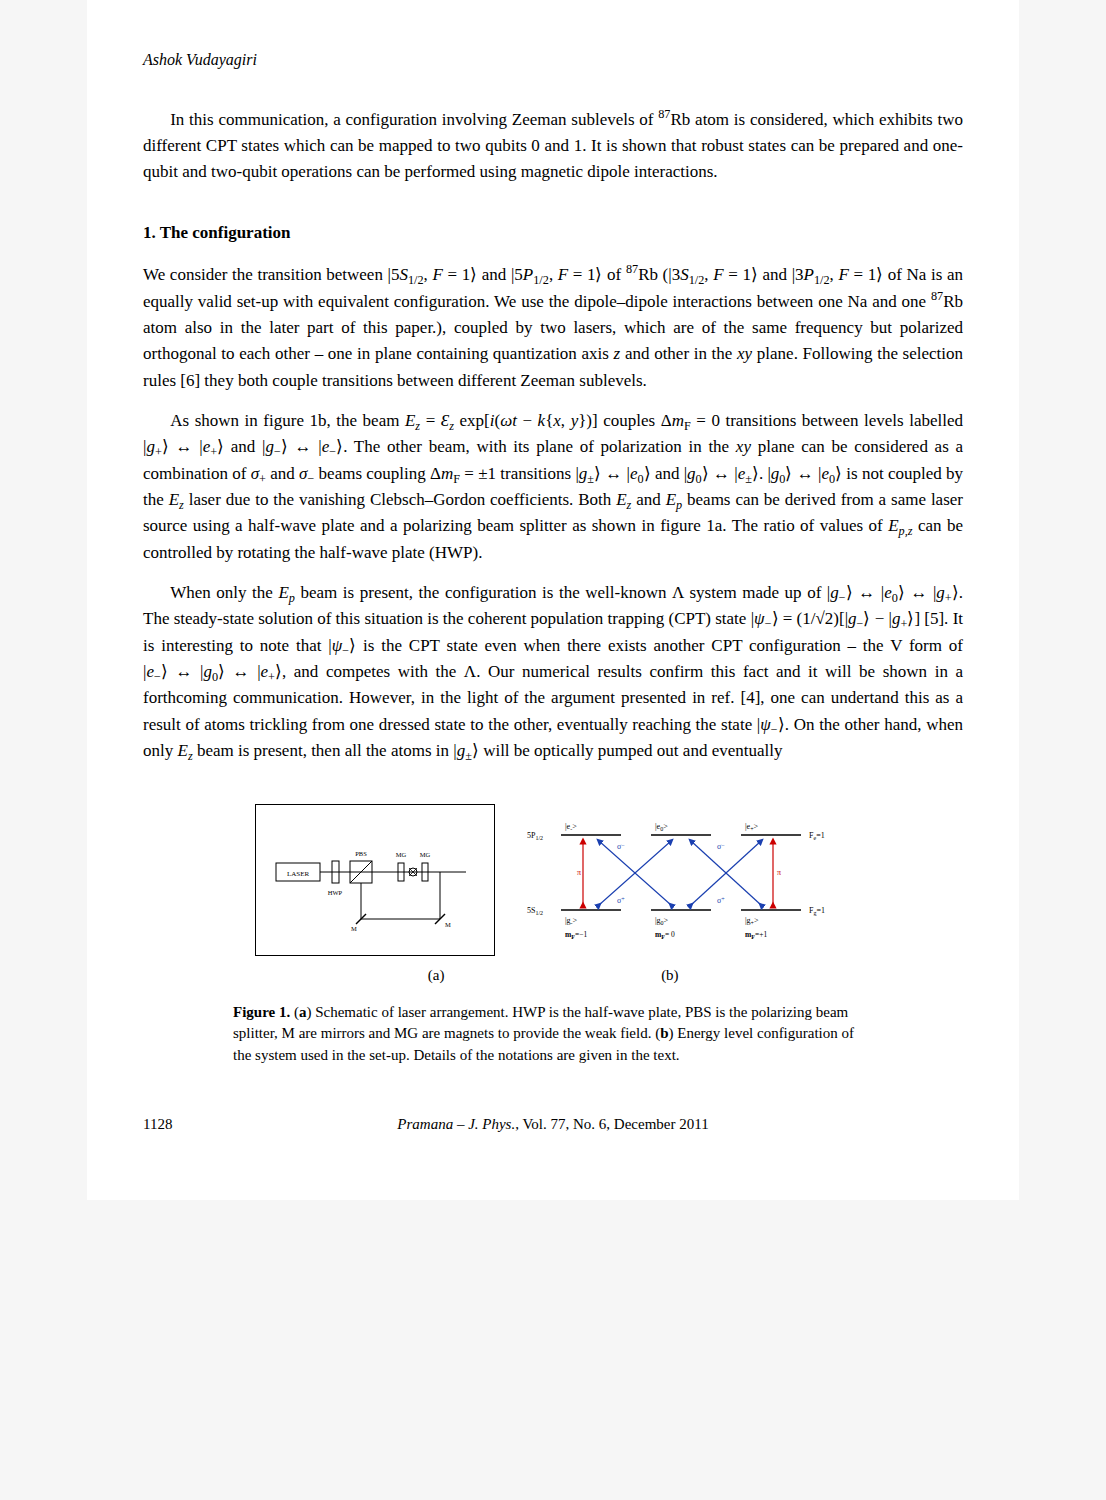Ashok Vudayagiri
In this communication, a configuration involving Zeeman sublevels of 87Rb atom is considered, which exhibits two different CPT states which can be mapped to two qubits 0 and 1. It is shown that robust states can be prepared and one-qubit and two-qubit operations can be performed using magnetic dipole interactions.
1. The configuration
We consider the transition between |5S1/2, F = 1⟩ and |5P1/2, F = 1⟩ of 87Rb (|3S1/2, F = 1⟩ and |3P1/2, F = 1⟩ of Na is an equally valid set-up with equivalent configuration. We use the dipole–dipole interactions between one Na and one 87Rb atom also in the later part of this paper.), coupled by two lasers, which are of the same frequency but polarized orthogonal to each other – one in plane containing quantization axis z and other in the xy plane. Following the selection rules [6] they both couple transitions between different Zeeman sublevels.
As shown in figure 1b, the beam Ez = Ɛz exp[i(ωt − k{x, y})] couples ΔmF = 0 transitions between levels labelled |g+⟩ ↔ |e+⟩ and |g−⟩ ↔ |e−⟩. The other beam, with its plane of polarization in the xy plane can be considered as a combination of σ+ and σ− beams coupling ΔmF = ±1 transitions |g±⟩ ↔ |e0⟩ and |g0⟩ ↔ |e±⟩. |g0⟩ ↔ |e0⟩ is not coupled by the Ez laser due to the vanishing Clebsch–Gordon coefficients. Both Ez and Ep beams can be derived from a same laser source using a half-wave plate and a polarizing beam splitter as shown in figure 1a. The ratio of values of Ep,z can be controlled by rotating the half-wave plate (HWP).
When only the Ep beam is present, the configuration is the well-known Λ system made up of |g−⟩ ↔ |e0⟩ ↔ |g+⟩. The steady-state solution of this situation is the coherent population trapping (CPT) state |ψ−⟩ = (1/√2)[|g−⟩ − |g+⟩] [5]. It is interesting to note that |ψ−⟩ is the CPT state even when there exists another CPT configuration – the V form of |e−⟩ ↔ |g0⟩ ↔ |e+⟩, and competes with the Λ. Our numerical results confirm this fact and it will be shown in a forthcoming communication. However, in the light of the argument presented in ref. [4], one can undertand this as a result of atoms trickling from one dressed state to the other, eventually reaching the state |ψ−⟩. On the other hand, when only Ez beam is present, then all the atoms in |g±⟩ will be optically pumped out and eventually
LASER HWP PBS M M MG MG
5P1/2 5S1/2 Fe=1 Fg=1 |e-> |e0> |e+> |g-> |g0> |g+> mF=−1 mF= 0 mF=+1 π π σ− σ− σ+ σ+
(a) (b)
Figure 1. (a) Schematic of laser arrangement. HWP is the half-wave plate, PBS is the polarizing beam splitter, M are mirrors and MG are magnets to provide the weak field. (b) Energy level configuration of the system used in the set-up. Details of the notations are given in the text.
1128
Pramana – J. Phys., Vol. 77, No. 6, December 2011